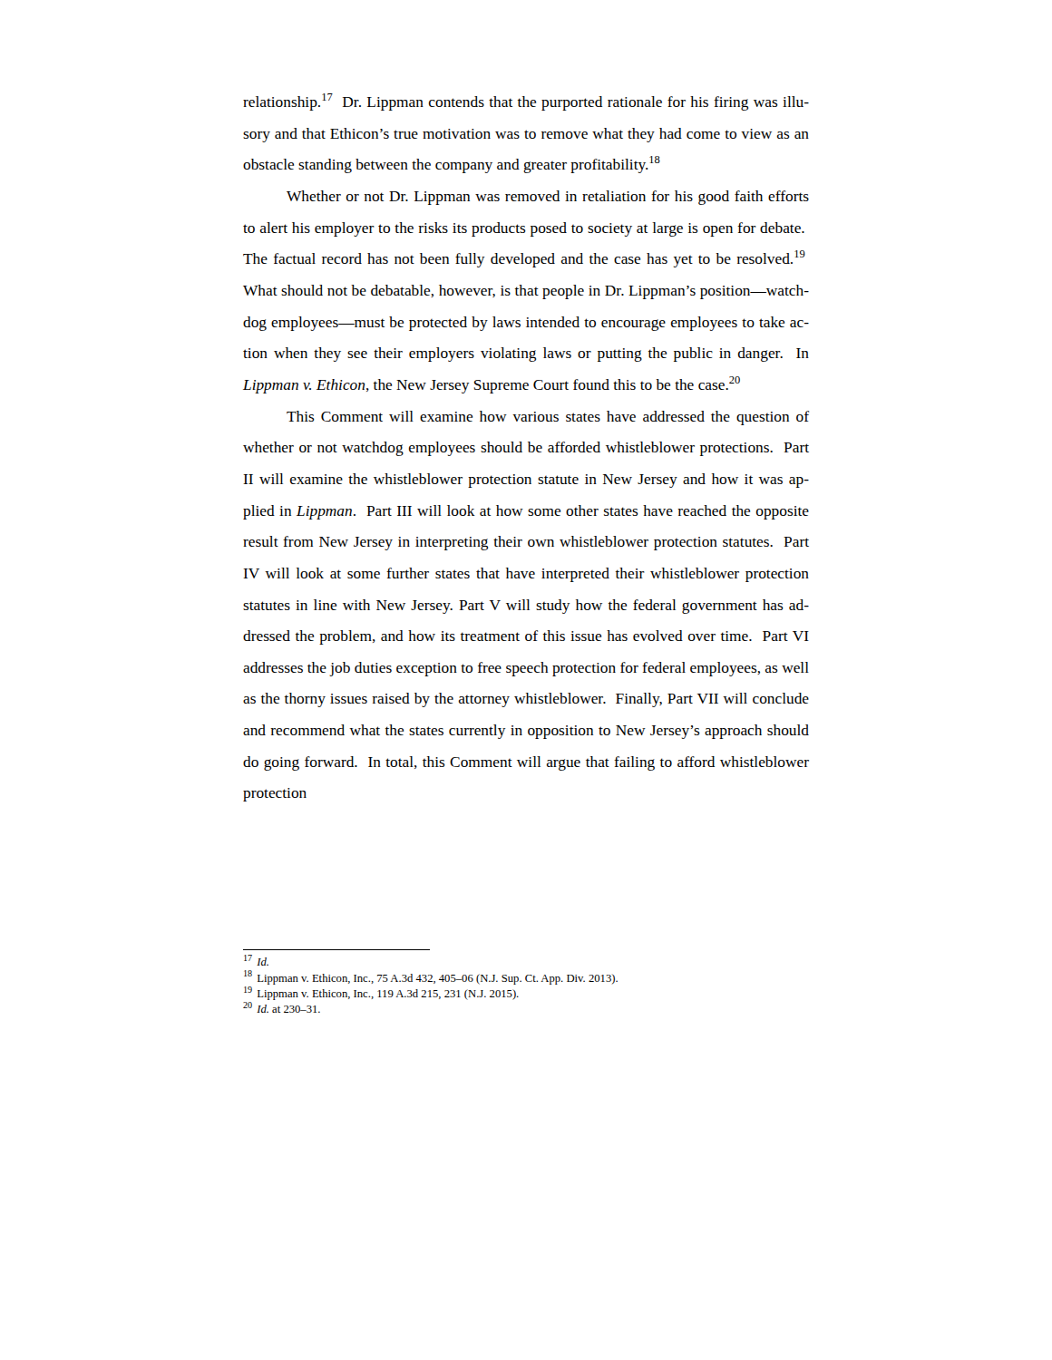relationship.17 Dr. Lippman contends that the purported rationale for his firing was illusory and that Ethicon’s true motivation was to remove what they had come to view as an obstacle standing between the company and greater profitability.18
Whether or not Dr. Lippman was removed in retaliation for his good faith efforts to alert his employer to the risks its products posed to society at large is open for debate. The factual record has not been fully developed and the case has yet to be resolved.19 What should not be debatable, however, is that people in Dr. Lippman’s position—watchdog employees—must be protected by laws intended to encourage employees to take action when they see their employers violating laws or putting the public in danger. In Lippman v. Ethicon, the New Jersey Supreme Court found this to be the case.20
This Comment will examine how various states have addressed the question of whether or not watchdog employees should be afforded whistleblower protections. Part II will examine the whistleblower protection statute in New Jersey and how it was applied in Lippman. Part III will look at how some other states have reached the opposite result from New Jersey in interpreting their own whistleblower protection statutes. Part IV will look at some further states that have interpreted their whistleblower protection statutes in line with New Jersey. Part V will study how the federal government has addressed the problem, and how its treatment of this issue has evolved over time. Part VI addresses the job duties exception to free speech protection for federal employees, as well as the thorny issues raised by the attorney whistleblower. Finally, Part VII will conclude and recommend what the states currently in opposition to New Jersey’s approach should do going forward. In total, this Comment will argue that failing to afford whistleblower protection
17 Id.
18 Lippman v. Ethicon, Inc., 75 A.3d 432, 405–06 (N.J. Sup. Ct. App. Div. 2013).
19 Lippman v. Ethicon, Inc., 119 A.3d 215, 231 (N.J. 2015).
20 Id. at 230–31.